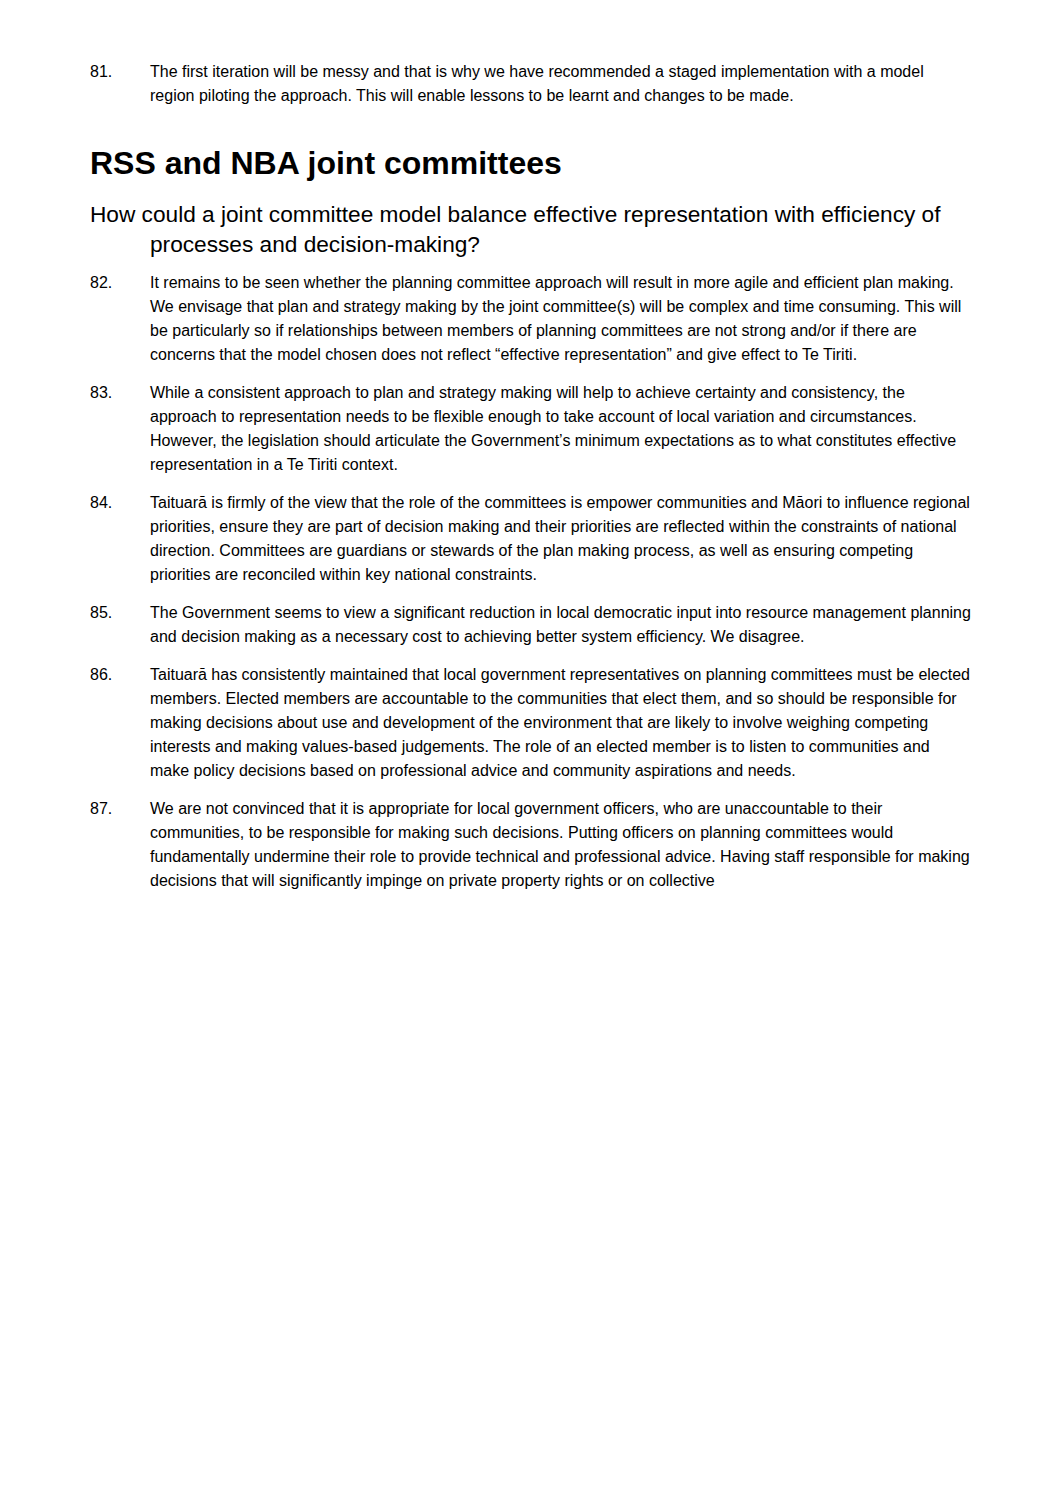81. The first iteration will be messy and that is why we have recommended a staged implementation with a model region piloting the approach. This will enable lessons to be learnt and changes to be made.
RSS and NBA joint committees
How could a joint committee model balance effective representation with efficiency of processes and decision-making?
82. It remains to be seen whether the planning committee approach will result in more agile and efficient plan making. We envisage that plan and strategy making by the joint committee(s) will be complex and time consuming. This will be particularly so if relationships between members of planning committees are not strong and/or if there are concerns that the model chosen does not reflect “effective representation” and give effect to Te Tiriti.
83. While a consistent approach to plan and strategy making will help to achieve certainty and consistency, the approach to representation needs to be flexible enough to take account of local variation and circumstances. However, the legislation should articulate the Government’s minimum expectations as to what constitutes effective representation in a Te Tiriti context.
84. Taituarā is firmly of the view that the role of the committees is empower communities and Māori to influence regional priorities, ensure they are part of decision making and their priorities are reflected within the constraints of national direction. Committees are guardians or stewards of the plan making process, as well as ensuring competing priorities are reconciled within key national constraints.
85. The Government seems to view a significant reduction in local democratic input into resource management planning and decision making as a necessary cost to achieving better system efficiency. We disagree.
86. Taituarā has consistently maintained that local government representatives on planning committees must be elected members. Elected members are accountable to the communities that elect them, and so should be responsible for making decisions about use and development of the environment that are likely to involve weighing competing interests and making values-based judgements. The role of an elected member is to listen to communities and make policy decisions based on professional advice and community aspirations and needs.
87. We are not convinced that it is appropriate for local government officers, who are unaccountable to their communities, to be responsible for making such decisions. Putting officers on planning committees would fundamentally undermine their role to provide technical and professional advice. Having staff responsible for making decisions that will significantly impinge on private property rights or on collective